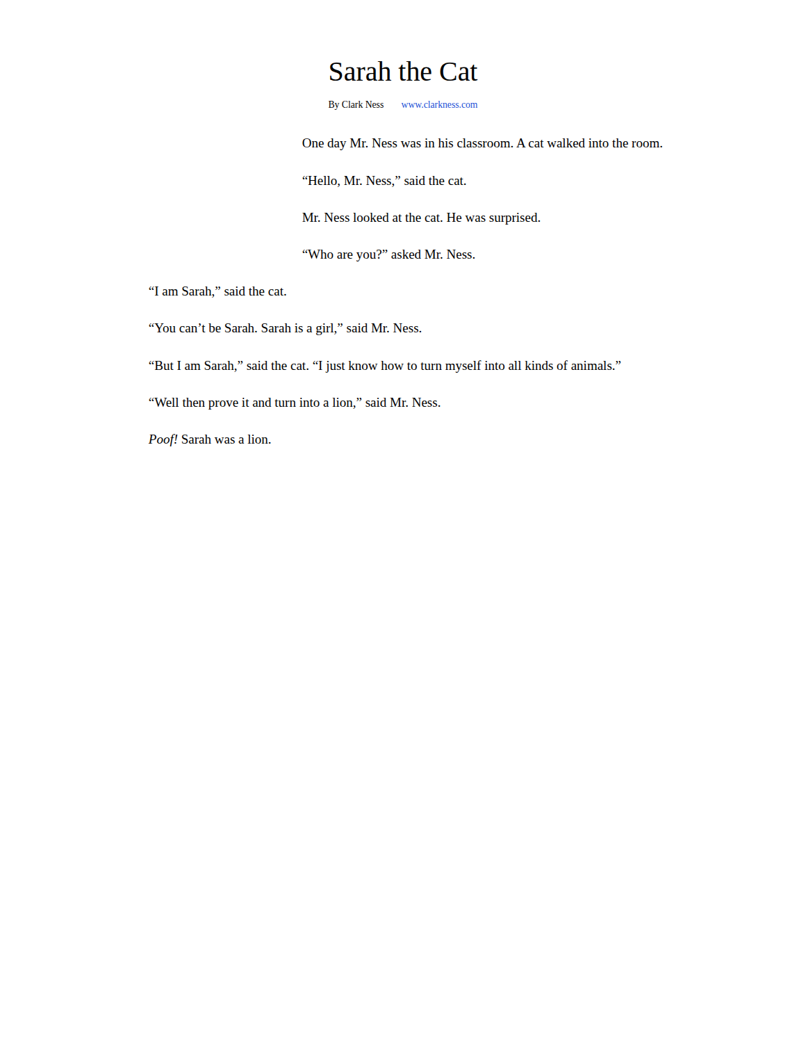Sarah the Cat
By Clark Ness www.clarkness.com
One day Mr. Ness was in his classroom. A cat walked into the room.
“Hello, Mr. Ness,” said the cat.
Mr. Ness looked at the cat. He was surprised.
“Who are you?” asked Mr. Ness.
“I am Sarah,” said the cat.
“You can’t be Sarah. Sarah is a girl,” said Mr. Ness.
“But I am Sarah,” said the cat. “I just know how to turn myself into all kinds of animals.”
“Well then prove it and turn into a lion,” said Mr. Ness.
Poof! Sarah was a lion.